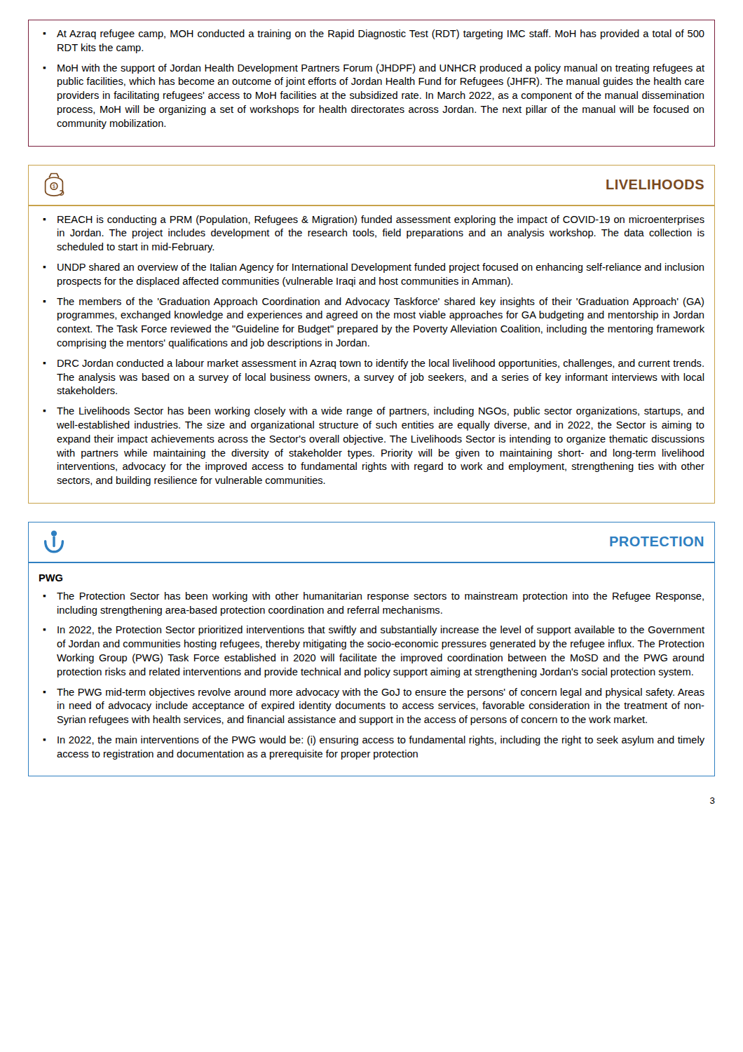At Azraq refugee camp, MOH conducted a training on the Rapid Diagnostic Test (RDT) targeting IMC staff. MoH has provided a total of 500 RDT kits the camp.
MoH with the support of Jordan Health Development Partners Forum (JHDPF) and UNHCR produced a policy manual on treating refugees at public facilities, which has become an outcome of joint efforts of Jordan Health Fund for Refugees (JHFR). The manual guides the health care providers in facilitating refugees' access to MoH facilities at the subsidized rate. In March 2022, as a component of the manual dissemination process, MoH will be organizing a set of workshops for health directorates across Jordan. The next pillar of the manual will be focused on community mobilization.
$ LIVELIHOODS
REACH is conducting a PRM (Population, Refugees & Migration) funded assessment exploring the impact of COVID-19 on microenterprises in Jordan. The project includes development of the research tools, field preparations and an analysis workshop. The data collection is scheduled to start in mid-February.
UNDP shared an overview of the Italian Agency for International Development funded project focused on enhancing self-reliance and inclusion prospects for the displaced affected communities (vulnerable Iraqi and host communities in Amman).
The members of the 'Graduation Approach Coordination and Advocacy Taskforce' shared key insights of their 'Graduation Approach' (GA) programmes, exchanged knowledge and experiences and agreed on the most viable approaches for GA budgeting and mentorship in Jordan context. The Task Force reviewed the "Guideline for Budget" prepared by the Poverty Alleviation Coalition, including the mentoring framework comprising the mentors' qualifications and job descriptions in Jordan.
DRC Jordan conducted a labour market assessment in Azraq town to identify the local livelihood opportunities, challenges, and current trends. The analysis was based on a survey of local business owners, a survey of job seekers, and a series of key informant interviews with local stakeholders.
The Livelihoods Sector has been working closely with a wide range of partners, including NGOs, public sector organizations, startups, and well-established industries. The size and organizational structure of such entities are equally diverse, and in 2022, the Sector is aiming to expand their impact achievements across the Sector's overall objective. The Livelihoods Sector is intending to organize thematic discussions with partners while maintaining the diversity of stakeholder types. Priority will be given to maintaining short- and long-term livelihood interventions, advocacy for the improved access to fundamental rights with regard to work and employment, strengthening ties with other sectors, and building resilience for vulnerable communities.
PROTECTION
PWG
The Protection Sector has been working with other humanitarian response sectors to mainstream protection into the Refugee Response, including strengthening area-based protection coordination and referral mechanisms.
In 2022, the Protection Sector prioritized interventions that swiftly and substantially increase the level of support available to the Government of Jordan and communities hosting refugees, thereby mitigating the socio-economic pressures generated by the refugee influx. The Protection Working Group (PWG) Task Force established in 2020 will facilitate the improved coordination between the MoSD and the PWG around protection risks and related interventions and provide technical and policy support aiming at strengthening Jordan's social protection system.
The PWG mid-term objectives revolve around more advocacy with the GoJ to ensure the persons' of concern legal and physical safety. Areas in need of advocacy include acceptance of expired identity documents to access services, favorable consideration in the treatment of non-Syrian refugees with health services, and financial assistance and support in the access of persons of concern to the work market.
In 2022, the main interventions of the PWG would be: (i) ensuring access to fundamental rights, including the right to seek asylum and timely access to registration and documentation as a prerequisite for proper protection
3